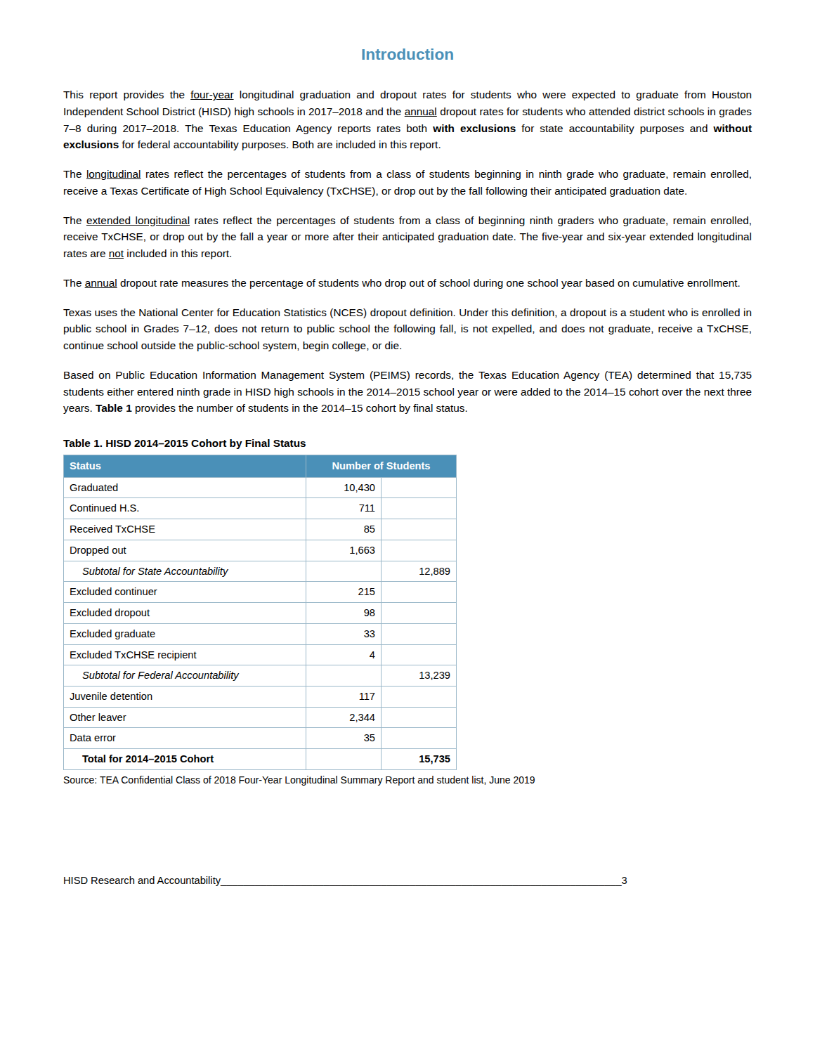Introduction
This report provides the four-year longitudinal graduation and dropout rates for students who were expected to graduate from Houston Independent School District (HISD) high schools in 2017–2018 and the annual dropout rates for students who attended district schools in grades 7–8 during 2017–2018. The Texas Education Agency reports rates both with exclusions for state accountability purposes and without exclusions for federal accountability purposes. Both are included in this report.
The longitudinal rates reflect the percentages of students from a class of students beginning in ninth grade who graduate, remain enrolled, receive a Texas Certificate of High School Equivalency (TxCHSE), or drop out by the fall following their anticipated graduation date.
The extended longitudinal rates reflect the percentages of students from a class of beginning ninth graders who graduate, remain enrolled, receive TxCHSE, or drop out by the fall a year or more after their anticipated graduation date. The five-year and six-year extended longitudinal rates are not included in this report.
The annual dropout rate measures the percentage of students who drop out of school during one school year based on cumulative enrollment.
Texas uses the National Center for Education Statistics (NCES) dropout definition. Under this definition, a dropout is a student who is enrolled in public school in Grades 7–12, does not return to public school the following fall, is not expelled, and does not graduate, receive a TxCHSE, continue school outside the public-school system, begin college, or die.
Based on Public Education Information Management System (PEIMS) records, the Texas Education Agency (TEA) determined that 15,735 students either entered ninth grade in HISD high schools in the 2014–2015 school year or were added to the 2014–15 cohort over the next three years. Table 1 provides the number of students in the 2014–15 cohort by final status.
Table 1. HISD 2014–2015 Cohort by Final Status
| Status | Number of Students |
| --- | --- |
| Graduated | 10,430 | |
| Continued H.S. | 711 | |
| Received TxCHSE | 85 | |
| Dropped out | 1,663 | |
| Subtotal for State Accountability | | 12,889 |
| Excluded continuer | 215 | |
| Excluded dropout | 98 | |
| Excluded graduate | 33 | |
| Excluded TxCHSE recipient | 4 | |
| Subtotal for Federal Accountability | | 13,239 |
| Juvenile detention | 117 | |
| Other leaver | 2,344 | |
| Data error | 35 | |
| Total for 2014–2015 Cohort | | 15,735 |
Source: TEA Confidential Class of 2018 Four-Year Longitudinal Summary Report and student list, June 2019
HISD Research and Accountability______________________________________________________________________3